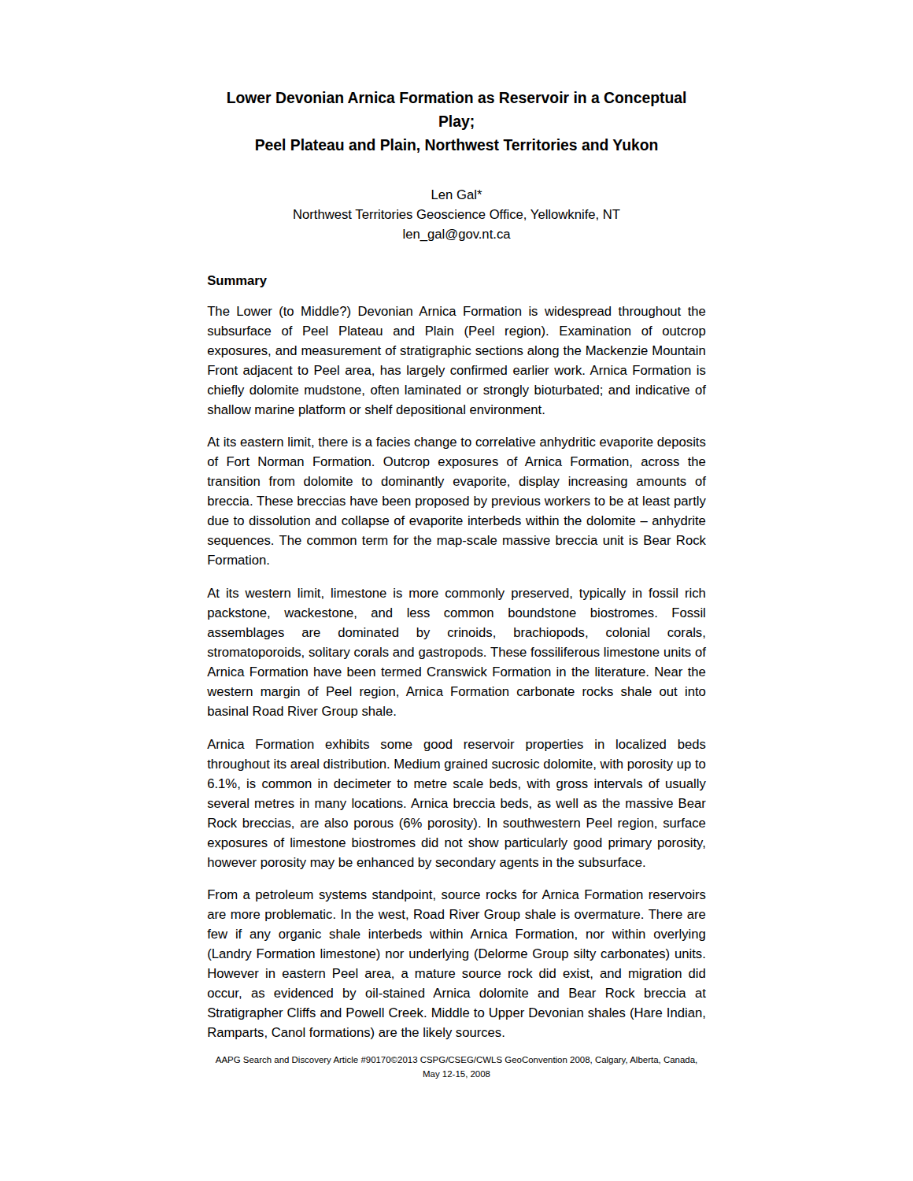Lower Devonian Arnica Formation as Reservoir in a Conceptual Play;
Peel Plateau and Plain, Northwest Territories and Yukon
Len Gal*
Northwest Territories Geoscience Office, Yellowknife, NT
len_gal@gov.nt.ca
Summary
The Lower (to Middle?) Devonian Arnica Formation is widespread throughout the subsurface of Peel Plateau and Plain (Peel region). Examination of outcrop exposures, and measurement of stratigraphic sections along the Mackenzie Mountain Front adjacent to Peel area, has largely confirmed earlier work. Arnica Formation is chiefly dolomite mudstone, often laminated or strongly bioturbated; and indicative of shallow marine platform or shelf depositional environment.
At its eastern limit, there is a facies change to correlative anhydritic evaporite deposits of Fort Norman Formation. Outcrop exposures of Arnica Formation, across the transition from dolomite to dominantly evaporite, display increasing amounts of breccia. These breccias have been proposed by previous workers to be at least partly due to dissolution and collapse of evaporite interbeds within the dolomite – anhydrite sequences. The common term for the map-scale massive breccia unit is Bear Rock Formation.
At its western limit, limestone is more commonly preserved, typically in fossil rich packstone, wackestone, and less common boundstone biostromes. Fossil assemblages are dominated by crinoids, brachiopods, colonial corals, stromatoporoids, solitary corals and gastropods. These fossiliferous limestone units of Arnica Formation have been termed Cranswick Formation in the literature. Near the western margin of Peel region, Arnica Formation carbonate rocks shale out into basinal Road River Group shale.
Arnica Formation exhibits some good reservoir properties in localized beds throughout its areal distribution. Medium grained sucrosic dolomite, with porosity up to 6.1%, is common in decimeter to metre scale beds, with gross intervals of usually several metres in many locations. Arnica breccia beds, as well as the massive Bear Rock breccias, are also porous (6% porosity). In southwestern Peel region, surface exposures of limestone biostromes did not show particularly good primary porosity, however porosity may be enhanced by secondary agents in the subsurface.
From a petroleum systems standpoint, source rocks for Arnica Formation reservoirs are more problematic. In the west, Road River Group shale is overmature. There are few if any organic shale interbeds within Arnica Formation, nor within overlying (Landry Formation limestone) nor underlying (Delorme Group silty carbonates) units. However in eastern Peel area, a mature source rock did exist, and migration did occur, as evidenced by oil-stained Arnica dolomite and Bear Rock breccia at Stratigrapher Cliffs and Powell Creek. Middle to Upper Devonian shales (Hare Indian, Ramparts, Canol formations) are the likely sources.
AAPG Search and Discovery Article #90170©2013 CSPG/CSEG/CWLS GeoConvention 2008, Calgary, Alberta, Canada, May 12-15, 2008